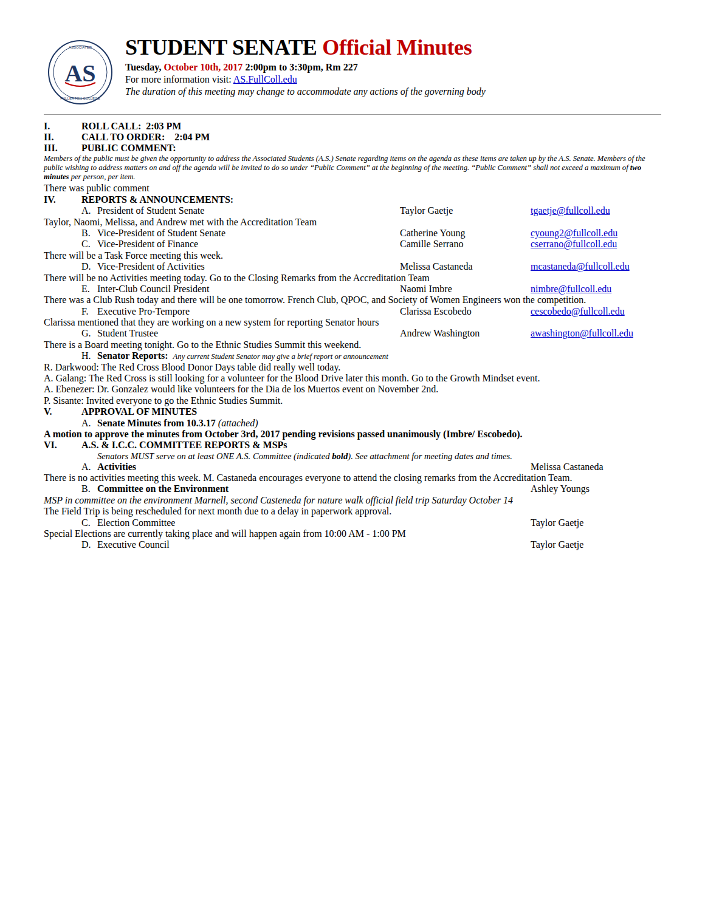ASSOCIATED FULLERTON COLLEGE AS
STUDENT SENATE Official Minutes
Tuesday, October 10th, 2017 2:00pm to 3:30pm, Rm 227
For more information visit: AS.FullColl.edu
The duration of this meeting may change to accommodate any actions of the governing body
I. ROLL CALL: 2:03 PM
II. CALL TO ORDER: 2:04 PM
III. PUBLIC COMMENT:
Members of the public must be given the opportunity to address the Associated Students (A.S.) Senate regarding items on the agenda as these items are taken up by the A.S. Senate. Members of the public wishing to address matters on and off the agenda will be invited to do so under “Public Comment” at the beginning of the meeting. “Public Comment” shall not exceed a maximum of two minutes per person, per item.
There was public comment
IV. REPORTS & ANNOUNCEMENTS:
A. President of Student Senate Taylor Gaetje tgaetje@fullcoll.edu
Taylor, Naomi, Melissa, and Andrew met with the Accreditation Team
B. Vice-President of Student Senate Catherine Young cyoung2@fullcoll.edu
C. Vice-President of Finance Camille Serrano cserrano@fullcoll.edu
There will be a Task Force meeting this week.
D. Vice-President of Activities Melissa Castaneda mcastaneda@fullcoll.edu
There will be no Activities meeting today. Go to the Closing Remarks from the Accreditation Team
E. Inter-Club Council President Naomi Imbre nimbre@fullcoll.edu
There was a Club Rush today and there will be one tomorrow. French Club, QPOC, and Society of Women Engineers won the competition.
F. Executive Pro-Tempore Clarissa Escobedo cescobedo@fullcoll.edu
Clarissa mentioned that they are working on a new system for reporting Senator hours
G. Student Trustee Andrew Washington awashington@fullcoll.edu
There is a Board meeting tonight. Go to the Ethnic Studies Summit this weekend.
H. Senator Reports: Any current Student Senator may give a brief report or announcement
R. Darkwood: The Red Cross Blood Donor Days table did really well today.
A. Galang: The Red Cross is still looking for a volunteer for the Blood Drive later this month. Go to the Growth Mindset event.
A. Ebenezer: Dr. Gonzalez would like volunteers for the Dia de los Muertos event on November 2nd.
P. Sisante: Invited everyone to go the Ethnic Studies Summit.
V. APPROVAL OF MINUTES
A. Senate Minutes from 10.3.17 (attached)
A motion to approve the minutes from October 3rd, 2017 pending revisions passed unanimously (Imbre/ Escobedo).
VI. A.S. & I.C.C. COMMITTEE REPORTS & MSPs
Senators MUST serve on at least ONE A.S. Committee (indicated bold). See attachment for meeting dates and times.
A. Activities Melissa Castaneda
There is no activities meeting this week. M. Castaneda encourages everyone to attend the closing remarks from the Accreditation Team.
B. Committee on the Environment Ashley Youngs
MSP in committee on the environment Marnell, second Casteneda for nature walk official field trip Saturday October 14
The Field Trip is being rescheduled for next month due to a delay in paperwork approval.
C. Election Committee Taylor Gaetje
Special Elections are currently taking place and will happen again from 10:00 AM - 1:00 PM
D. Executive Council Taylor Gaetje